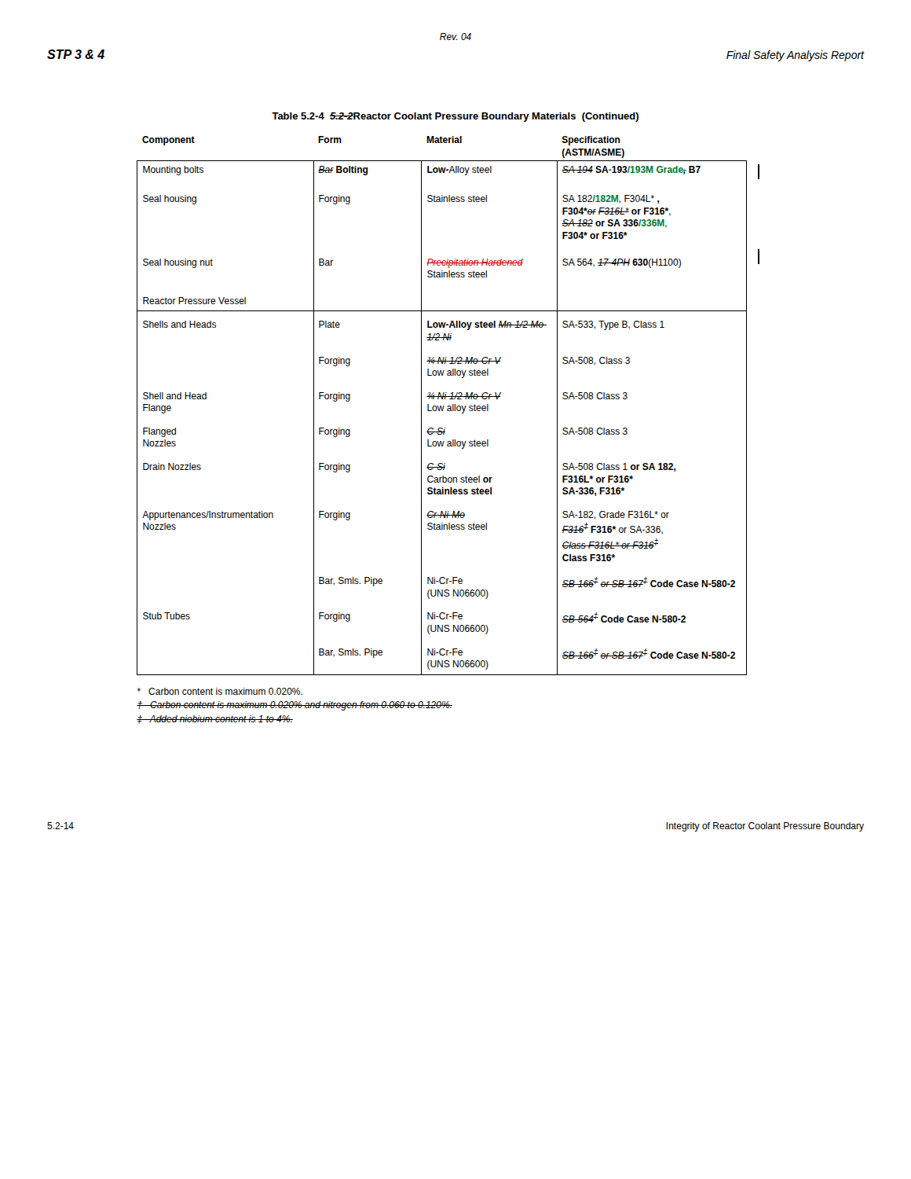Rev. 04
STP 3 & 4
Final Safety Analysis Report
Table 5.2-4 5.2-2 Reactor Coolant Pressure Boundary Materials (Continued)
| Component | Form | Material | Specification (ASTM/ASME) | |
| --- | --- | --- | --- | --- |
| Mounting bolts | Bar Bolting | Low- Alloy steel | SA 194 SA - 193 /193M Grade , B7 | |
| Seal housing | Forging | Stainless steel | SA 182 /182M , F304L* , F304* or F316L* or F316* , SA 182 or SA 336 /336M , F304* or F316* | |
| Seal housing nut | Bar | Precipitation Hardened Stainless steel | SA 564, 17-4PH 630 (H1100) | |
| Reactor Pressure Vessel | | | | |
| Shells and Heads | Plate | Low-Alloy steel Mn-1/2 Mo-1/2 Ni | SA-533, Type B, Class 1 | |
| | Forging | ¾ Ni-1/2 Mo-Cr-V Low alloy steel | SA-508, Class 3 | |
| Shell and Head Flange | Forging | ¾ Ni-1/2 Mo-Cr-V Low alloy steel | SA-508 Class 3 | |
| Flanged Nozzles | Forging | C-Si Low alloy steel | SA-508 Class 3 | |
| Drain Nozzles | Forging | C-Si Carbon steel or Stainless steel | SA-508 Class 1 or SA 182, F316L* or F316* SA-336, F316* | |
| Appurtenances/Instrumentation Nozzles | Forging | Cr-Ni-Mo Stainless steel | SA-182, Grade F316L* or F316 † F316* or SA-336, Class F316L* or F316 ‡ Class F316* | |
| | Bar, Smls. Pipe | Ni-Cr-Fe (UNS N06600) | SB-166 ‡ or SB-167 ‡ Code Case N-580-2 | |
| Stub Tubes | Forging | Ni-Cr-Fe (UNS N06600) | SB-564 ‡ Code Case N-580-2 | |
| | Bar, Smls. Pipe | Ni-Cr-Fe (UNS N06600) | SB-166 ‡ or SB-167 ‡ Code Case N-580-2 | |
* Carbon content is maximum 0.020%.
† Carbon content is maximum 0.020% and nitrogen from 0.060 to 0.120%.
‡ Added niobium content is 1 to 4%.
5.2-14
Integrity of Reactor Coolant Pressure Boundary